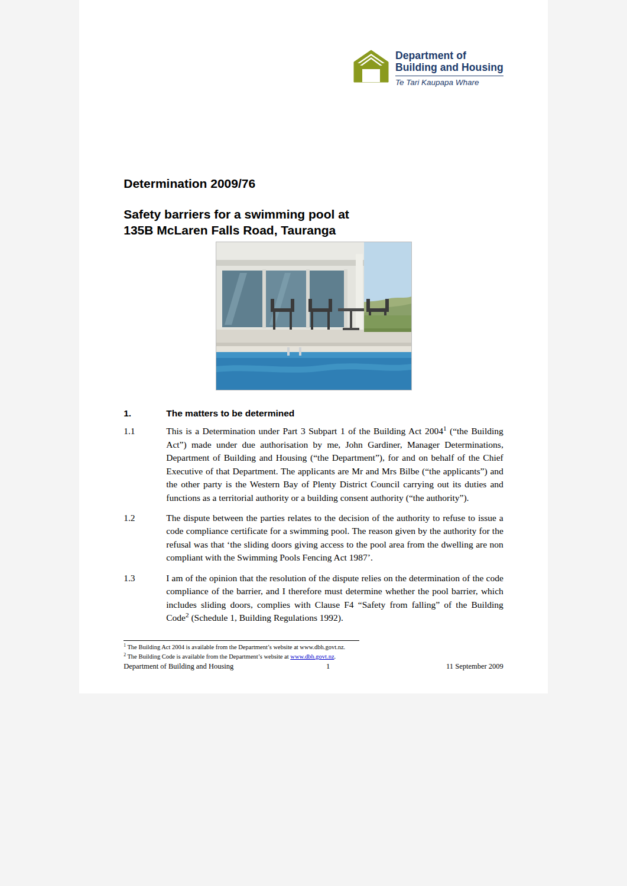Department of Building and Housing logo mark
Department of
Building and Housing
Te Tari Kaupapa Whare
Determination 2009/76
Safety barriers for a swimming pool at
135B McLaren Falls Road, Tauranga
Swimming pool beside a house with sliding glass doors
1. The matters to be determined
1.1
This is a Determination under Part 3 Subpart 1 of the Building Act 20041 (“the Building Act”) made under due authorisation by me, John Gardiner, Manager Determinations, Department of Building and Housing (“the Department”), for and on behalf of the Chief Executive of that Department. The applicants are Mr and Mrs Bilbe (“the applicants”) and the other party is the Western Bay of Plenty District Council carrying out its duties and functions as a territorial authority or a building consent authority (“the authority”).
1.2
The dispute between the parties relates to the decision of the authority to refuse to issue a code compliance certificate for a swimming pool. The reason given by the authority for the refusal was that ‘the sliding doors giving access to the pool area from the dwelling are non compliant with the Swimming Pools Fencing Act 1987’.
1.3
I am of the opinion that the resolution of the dispute relies on the determination of the code compliance of the barrier, and I therefore must determine whether the pool barrier, which includes sliding doors, complies with Clause F4 “Safety from falling” of the Building Code2 (Schedule 1, Building Regulations 1992).
1 The Building Act 2004 is available from the Department’s website at www.dbh.govt.nz.
2 The Building Code is available from the Department’s website at www.dbh.govt.nz.
Department of Building and Housing
1
11 September 2009